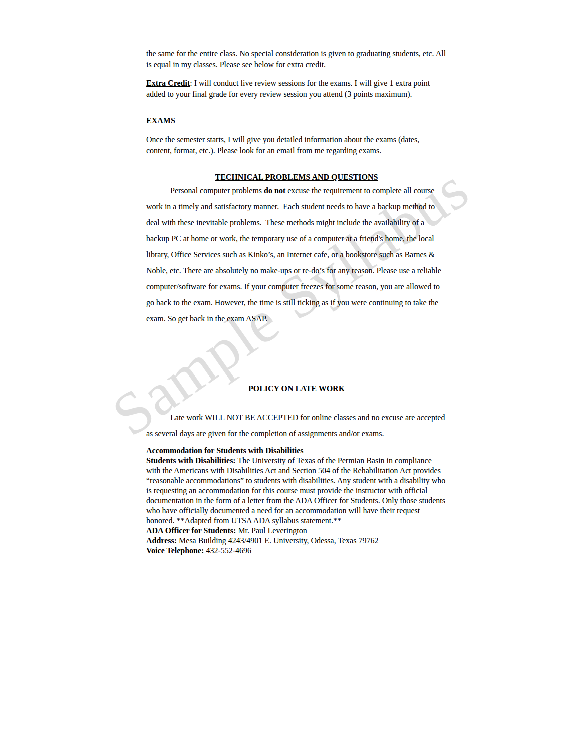Sample Syllabus
the same for the entire class. No special consideration is given to graduating students, etc. All is equal in my classes. Please see below for extra credit.
Extra Credit: I will conduct live review sessions for the exams. I will give 1 extra point added to your final grade for every review session you attend (3 points maximum).
EXAMS
Once the semester starts, I will give you detailed information about the exams (dates, content, format, etc.). Please look for an email from me regarding exams.
TECHNICAL PROBLEMS AND QUESTIONS
Personal computer problems do not excuse the requirement to complete all course work in a timely and satisfactory manner. Each student needs to have a backup method to deal with these inevitable problems. These methods might include the availability of a backup PC at home or work, the temporary use of a computer at a friend's home, the local library, Office Services such as Kinko’s, an Internet cafe, or a bookstore such as Barnes & Noble, etc. There are absolutely no make-ups or re-do’s for any reason. Please use a reliable computer/software for exams. If your computer freezes for some reason, you are allowed to go back to the exam. However, the time is still ticking as if you were continuing to take the exam. So get back in the exam ASAP.
POLICY ON LATE WORK
Late work WILL NOT BE ACCEPTED for online classes and no excuse are accepted as several days are given for the completion of assignments and/or exams.
Accommodation for Students with Disabilities
Students with Disabilities: The University of Texas of the Permian Basin in compliance with the Americans with Disabilities Act and Section 504 of the Rehabilitation Act provides “reasonable accommodations” to students with disabilities. Any student with a disability who is requesting an accommodation for this course must provide the instructor with official documentation in the form of a letter from the ADA Officer for Students. Only those students who have officially documented a need for an accommodation will have their request honored. **Adapted from UTSA ADA syllabus statement.**
ADA Officer for Students: Mr. Paul Leverington
Address: Mesa Building 4243/4901 E. University, Odessa, Texas 79762
Voice Telephone: 432-552-4696